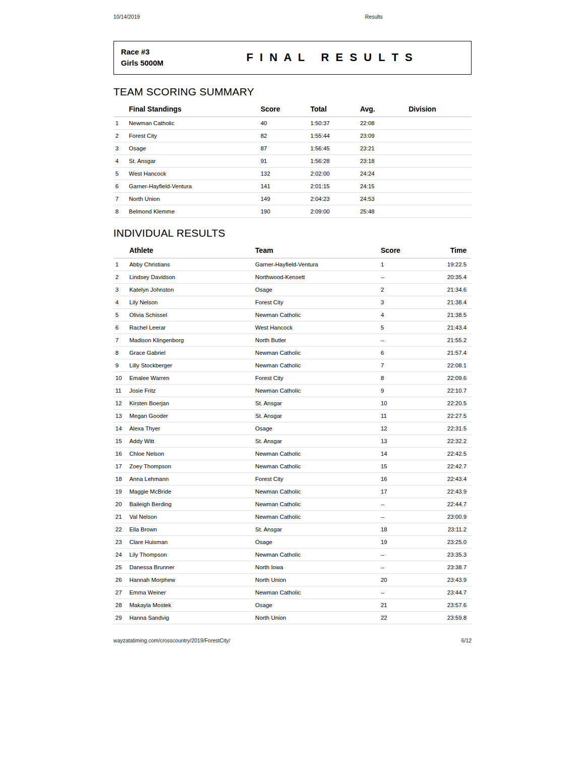10/14/2019
Results
Race #3
Girls 5000M
F I N A L R E S U L T S
TEAM SCORING SUMMARY
| | Final Standings | Score | Total | Avg. | Division |
| --- | --- | --- | --- | --- | --- |
| 1 | Newman Catholic | 40 | 1:50:37 | 22:08 | |
| 2 | Forest City | 82 | 1:55:44 | 23:09 | |
| 3 | Osage | 87 | 1:56:45 | 23:21 | |
| 4 | St. Ansgar | 91 | 1:56:28 | 23:18 | |
| 5 | West Hancock | 132 | 2:02:00 | 24:24 | |
| 6 | Garner-Hayfield-Ventura | 141 | 2:01:15 | 24:15 | |
| 7 | North Union | 149 | 2:04:23 | 24:53 | |
| 8 | Belmond Klemme | 190 | 2:09:00 | 25:48 | |
INDIVIDUAL RESULTS
| | Athlete | Team | Score | Time |
| --- | --- | --- | --- | --- |
| 1 | Abby Christians | Garner-Hayfield-Ventura | 1 | 19:22.5 |
| 2 | Lindsey Davidson | Northwood-Kensett | -- | 20:35.4 |
| 3 | Katelyn Johnston | Osage | 2 | 21:34.6 |
| 4 | Lily Nelson | Forest City | 3 | 21:38.4 |
| 5 | Olivia Schissel | Newman Catholic | 4 | 21:38.5 |
| 6 | Rachel Leerar | West Hancock | 5 | 21:43.4 |
| 7 | Madison Klingenborg | North Butler | -- | 21:55.2 |
| 8 | Grace Gabriel | Newman Catholic | 6 | 21:57.4 |
| 9 | Lilly Stockberger | Newman Catholic | 7 | 22:08.1 |
| 10 | Emalee Warren | Forest City | 8 | 22:09.6 |
| 11 | Josie Fritz | Newman Catholic | 9 | 22:10.7 |
| 12 | Kirsten Boerjan | St. Ansgar | 10 | 22:20.5 |
| 13 | Megan Gooder | St. Ansgar | 11 | 22:27.5 |
| 14 | Alexa Thyer | Osage | 12 | 22:31.5 |
| 15 | Addy Witt | St. Ansgar | 13 | 22:32.2 |
| 16 | Chloe Nelson | Newman Catholic | 14 | 22:42.5 |
| 17 | Zoey Thompson | Newman Catholic | 15 | 22:42.7 |
| 18 | Anna Lehmann | Forest City | 16 | 22:43.4 |
| 19 | Maggie McBride | Newman Catholic | 17 | 22:43.9 |
| 20 | Baileigh Berding | Newman Catholic | -- | 22:44.7 |
| 21 | Val Nelson | Newman Catholic | -- | 23:00.9 |
| 22 | Ella Brown | St. Ansgar | 18 | 23:11.2 |
| 23 | Clare Huisman | Osage | 19 | 23:25.0 |
| 24 | Lily Thompson | Newman Catholic | -- | 23:35.3 |
| 25 | Danessa Brunner | North Iowa | -- | 23:38.7 |
| 26 | Hannah Morphew | North Union | 20 | 23:43.9 |
| 27 | Emma Weiner | Newman Catholic | -- | 23:44.7 |
| 28 | Makayla Mostek | Osage | 21 | 23:57.6 |
| 29 | Hanna Sandvig | North Union | 22 | 23:59.8 |
wayzatatiming.com/crosscountry/2019/ForestCity/
6/12